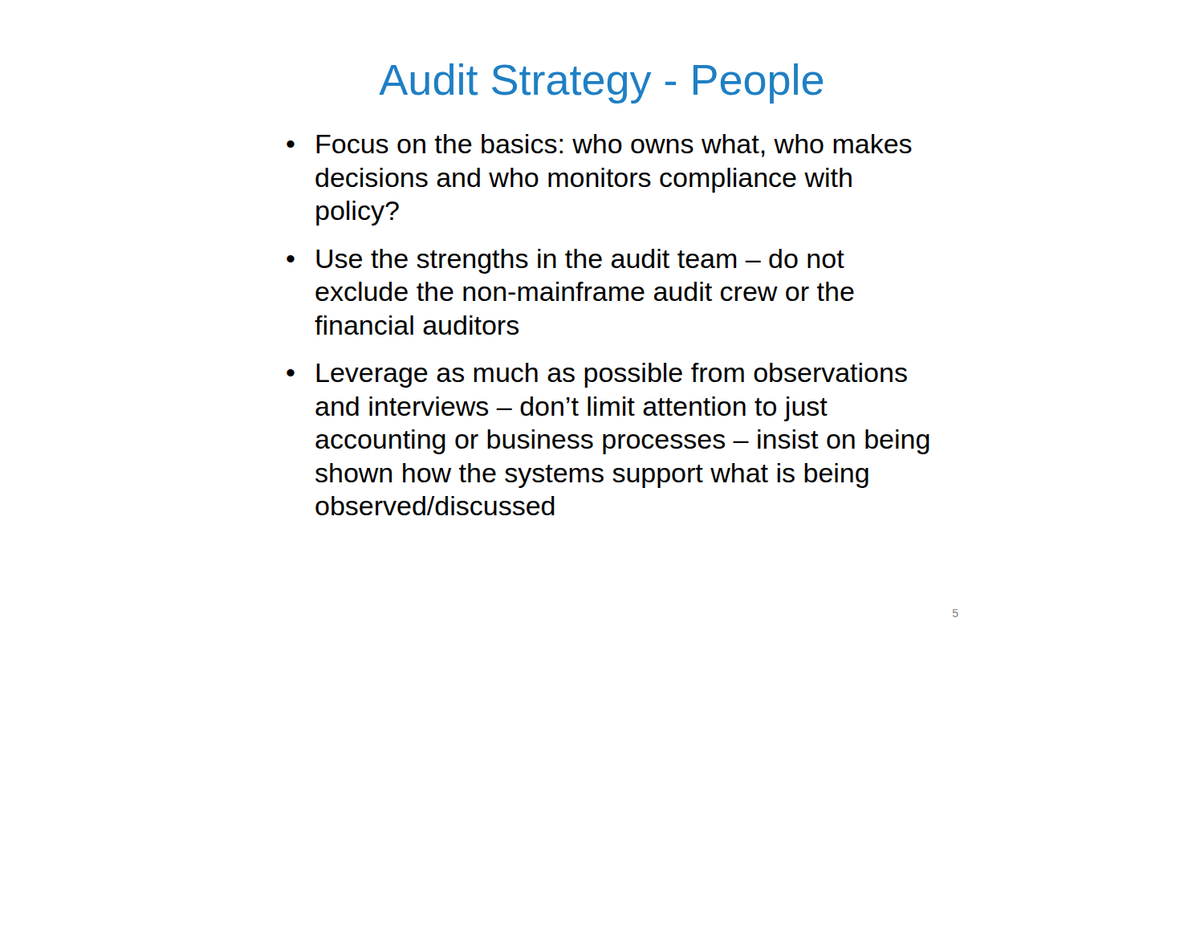Audit Strategy - People
Focus on the basics: who owns what, who makes decisions and who monitors compliance with policy?
Use the strengths in the audit team – do not exclude the non-mainframe audit crew or the financial auditors
Leverage as much as possible from observations and interviews – don’t limit attention to just accounting or business processes – insist on being shown how the systems support what is being observed/discussed
5